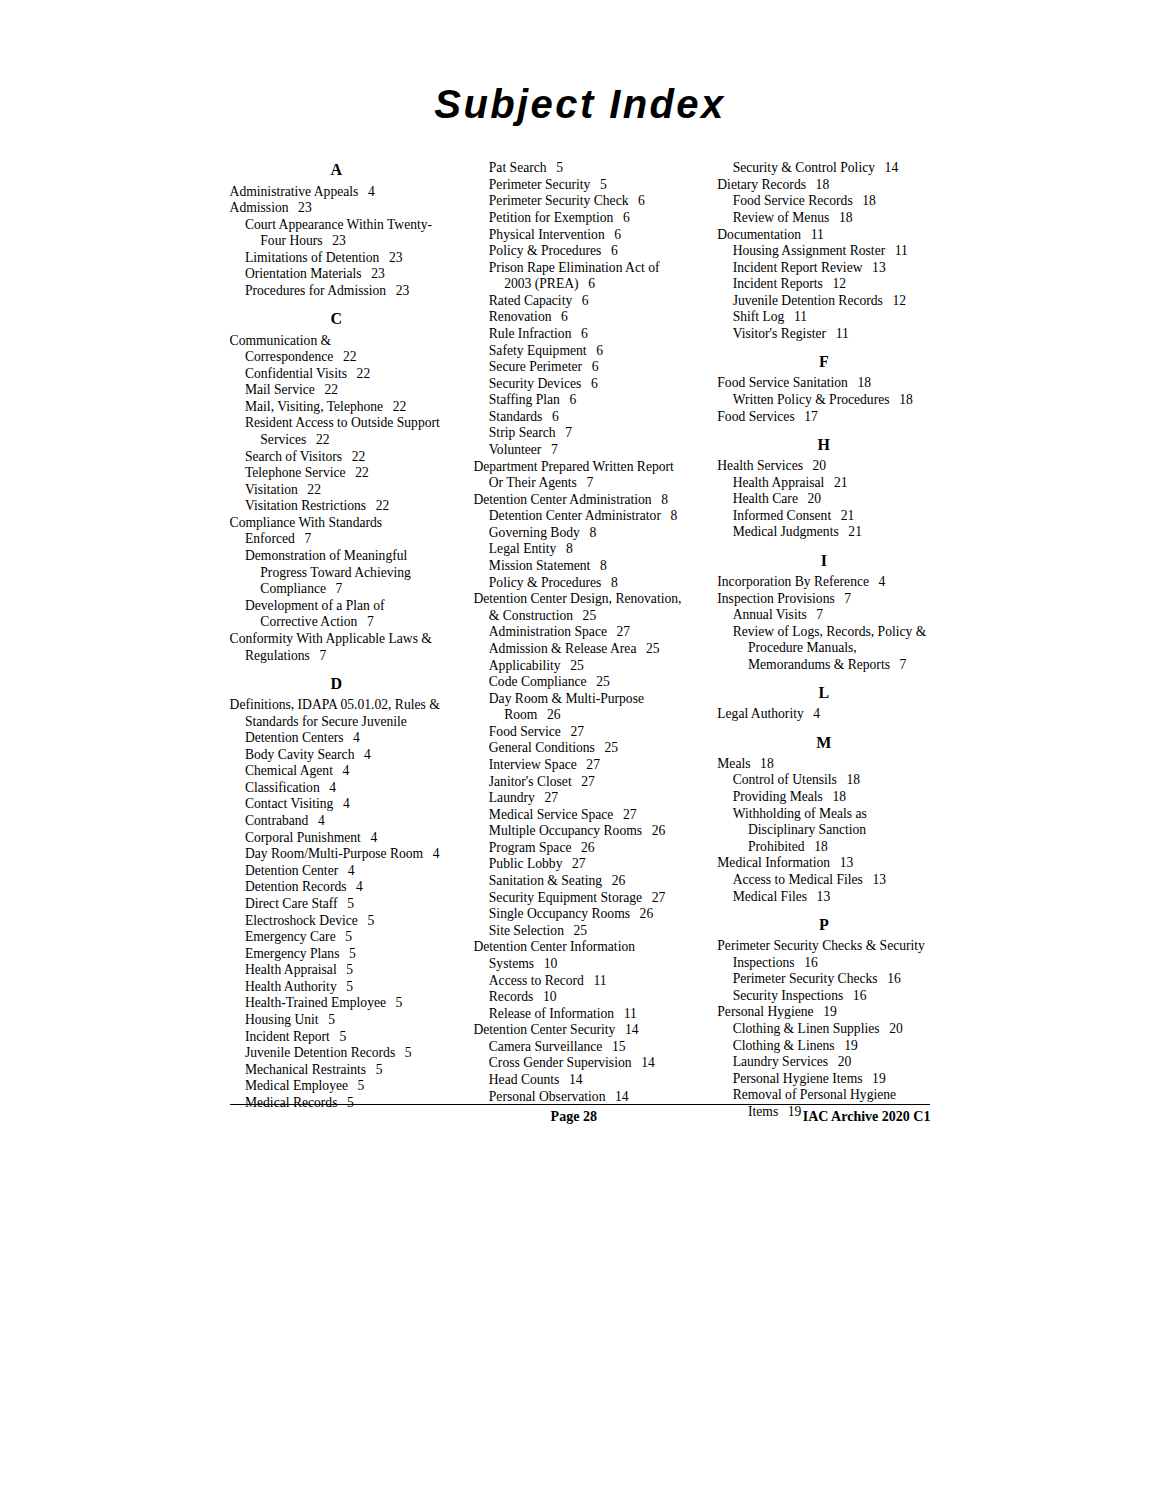Subject Index
A
Administrative Appeals4
Admission23
Court Appearance Within Twenty-Four Hours23
Limitations of Detention23
Orientation Materials23
Procedures for Admission23
C
Communication & Correspondence22
Confidential Visits22
Mail Service22
Mail, Visiting, Telephone22
Resident Access to Outside Support Services22
Search of Visitors22
Telephone Service22
Visitation22
Visitation Restrictions22
Compliance With Standards Enforced7
Demonstration of Meaningful Progress Toward Achieving Compliance7
Development of a Plan of Corrective Action7
Conformity With Applicable Laws & Regulations7
D
Definitions, IDAPA 05.01.02, Rules & Standards for Secure Juvenile Detention Centers4
Body Cavity Search4
Chemical Agent4
Classification4
Contact Visiting4
Contraband4
Corporal Punishment4
Day Room/Multi-Purpose Room4
Detention Center4
Detention Records4
Direct Care Staff5
Electroshock Device5
Emergency Care5
Emergency Plans5
Health Appraisal5
Health Authority5
Health-Trained Employee5
Housing Unit5
Incident Report5
Juvenile Detention Records5
Mechanical Restraints5
Medical Employee5
Medical Records5
Pat Search5
Perimeter Security5
Perimeter Security Check6
Petition for Exemption6
Physical Intervention6
Policy & Procedures6
Prison Rape Elimination Act of 2003 (PREA)6
Rated Capacity6
Renovation6
Rule Infraction6
Safety Equipment6
Secure Perimeter6
Security Devices6
Staffing Plan6
Standards6
Strip Search7
Volunteer7
Department Prepared Written Report Or Their Agents7
Detention Center Administration8
Detention Center Administrator8
Governing Body8
Legal Entity8
Mission Statement8
Policy & Procedures8
Detention Center Design, Renovation, & Construction25
Administration Space27
Admission & Release Area25
Applicability25
Code Compliance25
Day Room & Multi-Purpose Room26
Food Service27
General Conditions25
Interview Space27
Janitor's Closet27
Laundry27
Medical Service Space27
Multiple Occupancy Rooms26
Program Space26
Public Lobby27
Sanitation & Seating26
Security Equipment Storage27
Single Occupancy Rooms26
Site Selection25
Detention Center Information Systems10
Access to Record11
Records10
Release of Information11
Detention Center Security14
Camera Surveillance15
Cross Gender Supervision14
Head Counts14
Personal Observation14
Security & Control Policy14
Dietary Records18
Food Service Records18
Review of Menus18
Documentation11
Housing Assignment Roster11
Incident Report Review13
Incident Reports12
Juvenile Detention Records12
Shift Log11
Visitor's Register11
F
Food Service Sanitation18
Written Policy & Procedures18
Food Services17
H
Health Services20
Health Appraisal21
Health Care20
Informed Consent21
Medical Judgments21
I
Incorporation By Reference4
Inspection Provisions7
Annual Visits7
Review of Logs, Records, Policy & Procedure Manuals, Memorandums & Reports7
L
Legal Authority4
M
Meals18
Control of Utensils18
Providing Meals18
Withholding of Meals as Disciplinary Sanction Prohibited18
Medical Information13
Access to Medical Files13
Medical Files13
P
Perimeter Security Checks & Security Inspections16
Perimeter Security Checks16
Security Inspections16
Personal Hygiene19
Clothing & Linen Supplies20
Clothing & Linens19
Laundry Services20
Personal Hygiene Items19
Removal of Personal Hygiene Items19
Page 28
IAC Archive 2020 C1